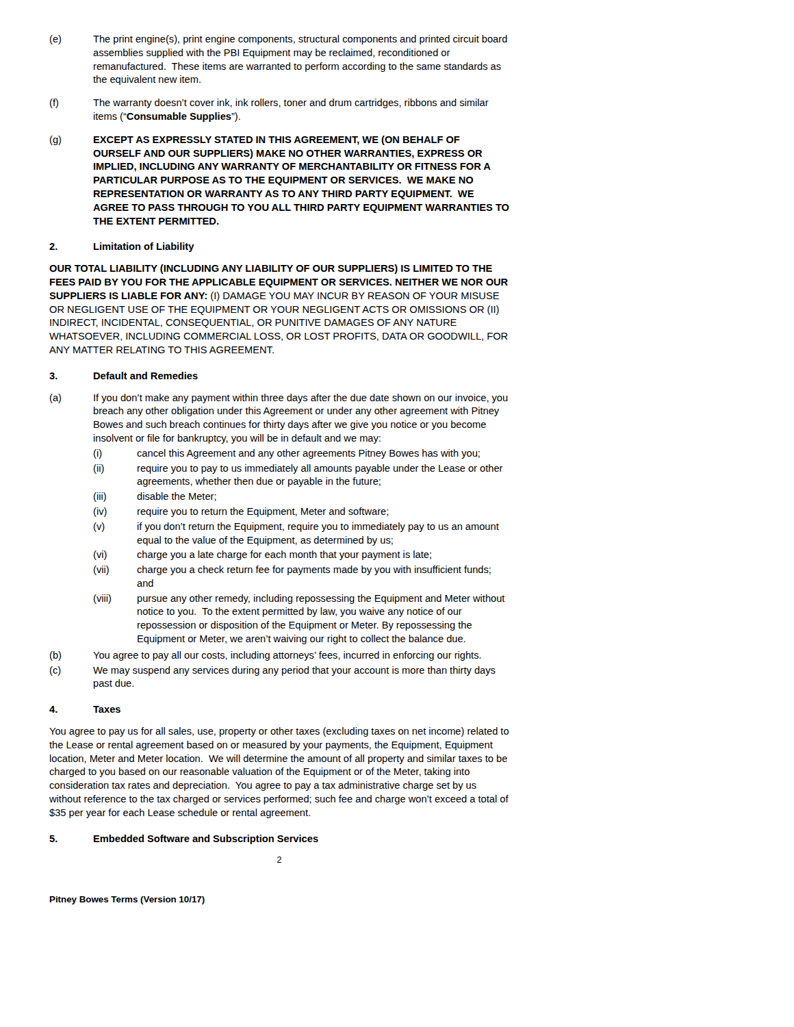(e)
The print engine(s), print engine components, structural components and printed circuit board assemblies supplied with the PBI Equipment may be reclaimed, reconditioned or remanufactured. These items are warranted to perform according to the same standards as the equivalent new item.
(f)
The warranty doesn’t cover ink, ink rollers, toner and drum cartridges, ribbons and similar items (“Consumable Supplies”).
(g)
EXCEPT AS EXPRESSLY STATED IN THIS AGREEMENT, WE (ON BEHALF OF OURSELF AND OUR SUPPLIERS) MAKE NO OTHER WARRANTIES, EXPRESS OR IMPLIED, INCLUDING ANY WARRANTY OF MERCHANTABILITY OR FITNESS FOR A PARTICULAR PURPOSE AS TO THE EQUIPMENT OR SERVICES. WE MAKE NO REPRESENTATION OR WARRANTY AS TO ANY THIRD PARTY EQUIPMENT. WE AGREE TO PASS THROUGH TO YOU ALL THIRD PARTY EQUIPMENT WARRANTIES TO THE EXTENT PERMITTED.
2.
Limitation of Liability
OUR TOTAL LIABILITY (INCLUDING ANY LIABILITY OF OUR SUPPLIERS) IS LIMITED TO THE FEES PAID BY YOU FOR THE APPLICABLE EQUIPMENT OR SERVICES. NEITHER WE NOR OUR SUPPLIERS IS LIABLE FOR ANY: (I) DAMAGE YOU MAY INCUR BY REASON OF YOUR MISUSE OR NEGLIGENT USE OF THE EQUIPMENT OR YOUR NEGLIGENT ACTS OR OMISSIONS OR (II) INDIRECT, INCIDENTAL, CONSEQUENTIAL, OR PUNITIVE DAMAGES OF ANY NATURE WHATSOEVER, INCLUDING COMMERCIAL LOSS, OR LOST PROFITS, DATA OR GOODWILL, FOR ANY MATTER RELATING TO THIS AGREEMENT.
3.
Default and Remedies
(a)
If you don’t make any payment within three days after the due date shown on our invoice, you breach any other obligation under this Agreement or under any other agreement with Pitney Bowes and such breach continues for thirty days after we give you notice or you become insolvent or file for bankruptcy, you will be in default and we may:
(i) cancel this Agreement and any other agreements Pitney Bowes has with you;
(ii) require you to pay to us immediately all amounts payable under the Lease or other agreements, whether then due or payable in the future;
(iii) disable the Meter;
(iv) require you to return the Equipment, Meter and software;
(v) if you don’t return the Equipment, require you to immediately pay to us an amount equal to the value of the Equipment, as determined by us;
(vi) charge you a late charge for each month that your payment is late;
(vii) charge you a check return fee for payments made by you with insufficient funds; and
(viii) pursue any other remedy, including repossessing the Equipment and Meter without notice to you. To the extent permitted by law, you waive any notice of our repossession or disposition of the Equipment or Meter. By repossessing the Equipment or Meter, we aren’t waiving our right to collect the balance due.
(b)
You agree to pay all our costs, including attorneys’ fees, incurred in enforcing our rights.
(c)
We may suspend any services during any period that your account is more than thirty days past due.
4.
Taxes
You agree to pay us for all sales, use, property or other taxes (excluding taxes on net income) related to the Lease or rental agreement based on or measured by your payments, the Equipment, Equipment location, Meter and Meter location. We will determine the amount of all property and similar taxes to be charged to you based on our reasonable valuation of the Equipment or of the Meter, taking into consideration tax rates and depreciation. You agree to pay a tax administrative charge set by us without reference to the tax charged or services performed; such fee and charge won’t exceed a total of $35 per year for each Lease schedule or rental agreement.
5.
Embedded Software and Subscription Services
2
Pitney Bowes Terms (Version 10/17)